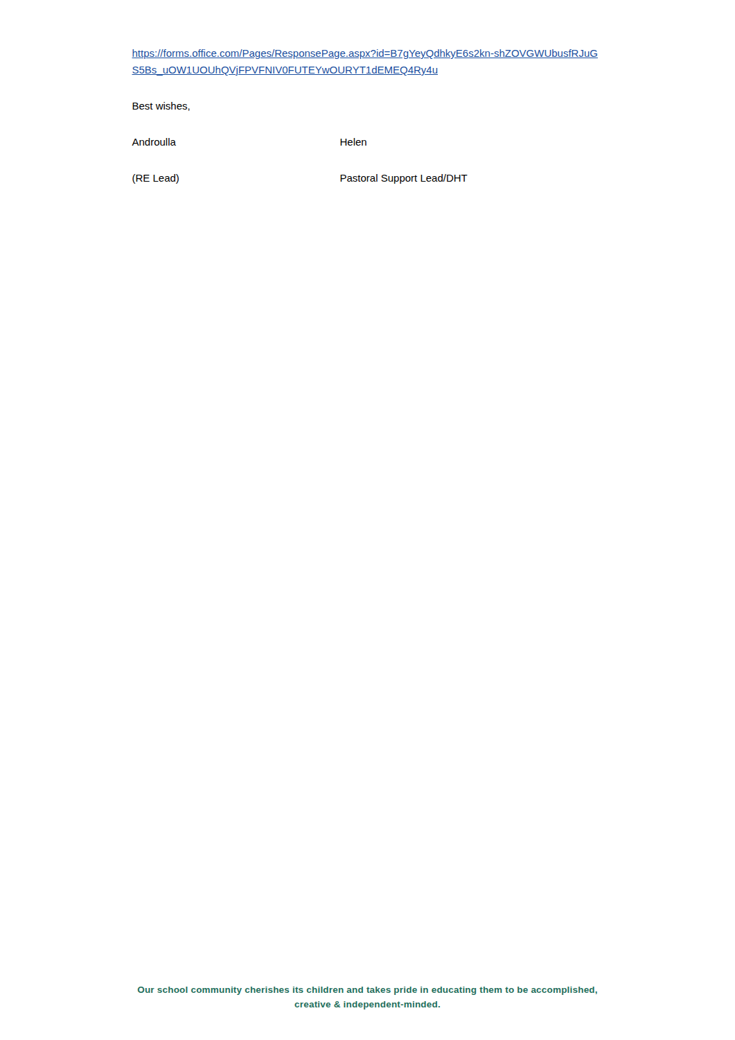https://forms.office.com/Pages/ResponsePage.aspx?id=B7gYeyQdhkyE6s2kn-shZOVGWUbusfRJuGS5Bs_uOW1UOUhQVjFPVFNIV0FUTEYwOURYT1dEMEQ4Ry4u
Best wishes,
| Androulla | Helen |
| (RE Lead) | Pastoral Support Lead/DHT |
Our school community cherishes its children and takes pride in educating them to be accomplished, creative & independent-minded.